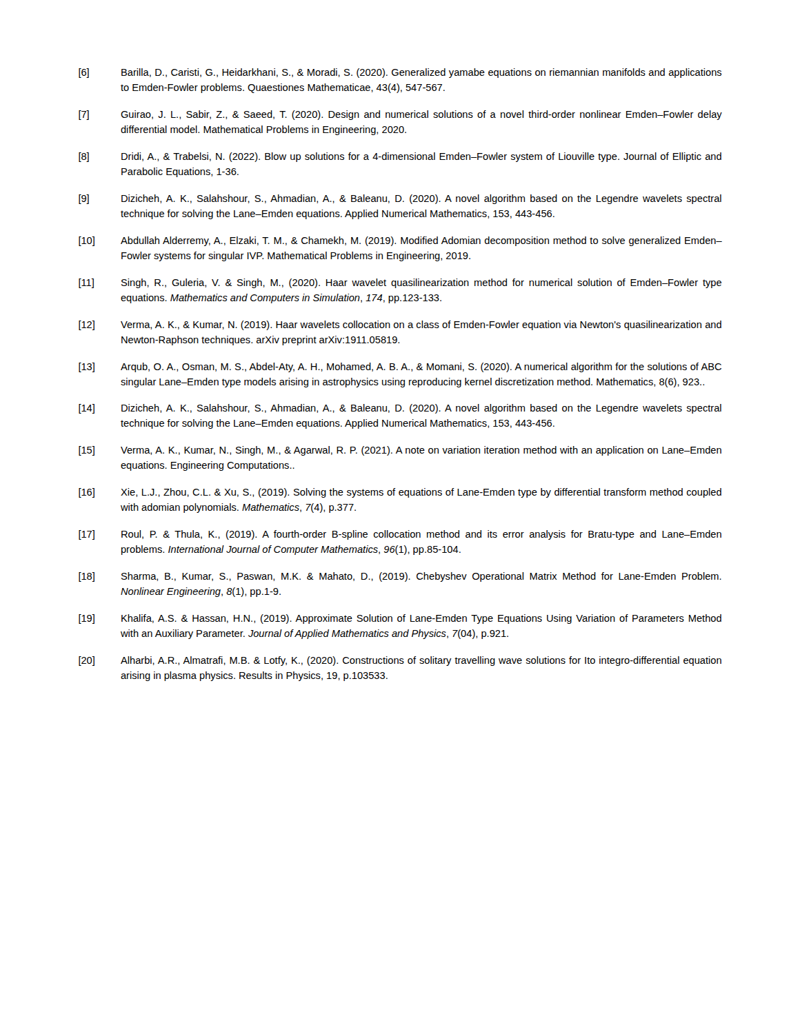[6] Barilla, D., Caristi, G., Heidarkhani, S., & Moradi, S. (2020). Generalized yamabe equations on riemannian manifolds and applications to Emden-Fowler problems. Quaestiones Mathematicae, 43(4), 547-567.
[7] Guirao, J. L., Sabir, Z., & Saeed, T. (2020). Design and numerical solutions of a novel third-order nonlinear Emden–Fowler delay differential model. Mathematical Problems in Engineering, 2020.
[8] Dridi, A., & Trabelsi, N. (2022). Blow up solutions for a 4-dimensional Emden–Fowler system of Liouville type. Journal of Elliptic and Parabolic Equations, 1-36.
[9] Dizicheh, A. K., Salahshour, S., Ahmadian, A., & Baleanu, D. (2020). A novel algorithm based on the Legendre wavelets spectral technique for solving the Lane–Emden equations. Applied Numerical Mathematics, 153, 443-456.
[10] Abdullah Alderremy, A., Elzaki, T. M., & Chamekh, M. (2019). Modified Adomian decomposition method to solve generalized Emden–Fowler systems for singular IVP. Mathematical Problems in Engineering, 2019.
[11] Singh, R., Guleria, V. & Singh, M., (2020). Haar wavelet quasilinearization method for numerical solution of Emden–Fowler type equations. Mathematics and Computers in Simulation, 174, pp.123-133.
[12] Verma, A. K., & Kumar, N. (2019). Haar wavelets collocation on a class of Emden-Fowler equation via Newton's quasilinearization and Newton-Raphson techniques. arXiv preprint arXiv:1911.05819.
[13] Arqub, O. A., Osman, M. S., Abdel-Aty, A. H., Mohamed, A. B. A., & Momani, S. (2020). A numerical algorithm for the solutions of ABC singular Lane–Emden type models arising in astrophysics using reproducing kernel discretization method. Mathematics, 8(6), 923..
[14] Dizicheh, A. K., Salahshour, S., Ahmadian, A., & Baleanu, D. (2020). A novel algorithm based on the Legendre wavelets spectral technique for solving the Lane–Emden equations. Applied Numerical Mathematics, 153, 443-456.
[15] Verma, A. K., Kumar, N., Singh, M., & Agarwal, R. P. (2021). A note on variation iteration method with an application on Lane–Emden equations. Engineering Computations..
[16] Xie, L.J., Zhou, C.L. & Xu, S., (2019). Solving the systems of equations of Lane-Emden type by differential transform method coupled with adomian polynomials. Mathematics, 7(4), p.377.
[17] Roul, P. & Thula, K., (2019). A fourth-order B-spline collocation method and its error analysis for Bratu-type and Lane–Emden problems. International Journal of Computer Mathematics, 96(1), pp.85-104.
[18] Sharma, B., Kumar, S., Paswan, M.K. & Mahato, D., (2019). Chebyshev Operational Matrix Method for Lane-Emden Problem. Nonlinear Engineering, 8(1), pp.1-9.
[19] Khalifa, A.S. & Hassan, H.N., (2019). Approximate Solution of Lane-Emden Type Equations Using Variation of Parameters Method with an Auxiliary Parameter. Journal of Applied Mathematics and Physics, 7(04), p.921.
[20] Alharbi, A.R., Almatrafi, M.B. & Lotfy, K., (2020). Constructions of solitary travelling wave solutions for Ito integro-differential equation arising in plasma physics. Results in Physics, 19, p.103533.